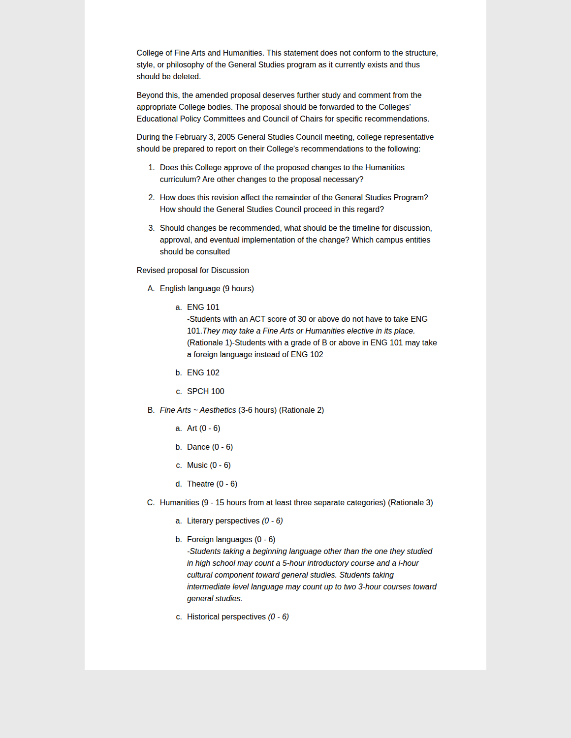College of Fine Arts and Humanities. This statement does not conform to the structure, style, or philosophy of the General Studies program as it currently exists and thus should be deleted.
Beyond this, the amended proposal deserves further study and comment from the appropriate College bodies. The proposal should be forwarded to the Colleges' Educational Policy Committees and Council of Chairs for specific recommendations.
During the February 3, 2005 General Studies Council meeting, college representative should be prepared to report on their College's recommendations to the following:
Does this College approve of the proposed changes to the Humanities curriculum? Are other changes to the proposal necessary?
How does this revision affect the remainder of the General Studies Program? How should the General Studies Council proceed in this regard?
Should changes be recommended, what should be the timeline for discussion, approval, and eventual implementation of the change? Which campus entities should be consulted
Revised proposal for Discussion
English language (9 hours)
ENG 101
-Students with an ACT score of 30 or above do not have to take ENG 101.They may take a Fine Arts or Humanities elective in its place. (Rationale 1)-Students with a grade of B or above in ENG 101 may take a foreign language instead of ENG 102
ENG 102
SPCH 100
Fine Arts ~ Aesthetics (3-6 hours) (Rationale 2)
Art (0 - 6)
Dance (0 - 6)
Music (0 - 6)
Theatre (0 - 6)
Humanities (9 - 15 hours from at least three separate categories) (Rationale 3)
Literary perspectives (0 - 6)
Foreign languages (0 - 6)
-Students taking a beginning language other than the one they studied in high school may count a 5-hour introductory course and a i-hour cultural component toward general studies. Students taking intermediate level language may count up to two 3-hour courses toward general studies.
Historical perspectives (0 - 6)